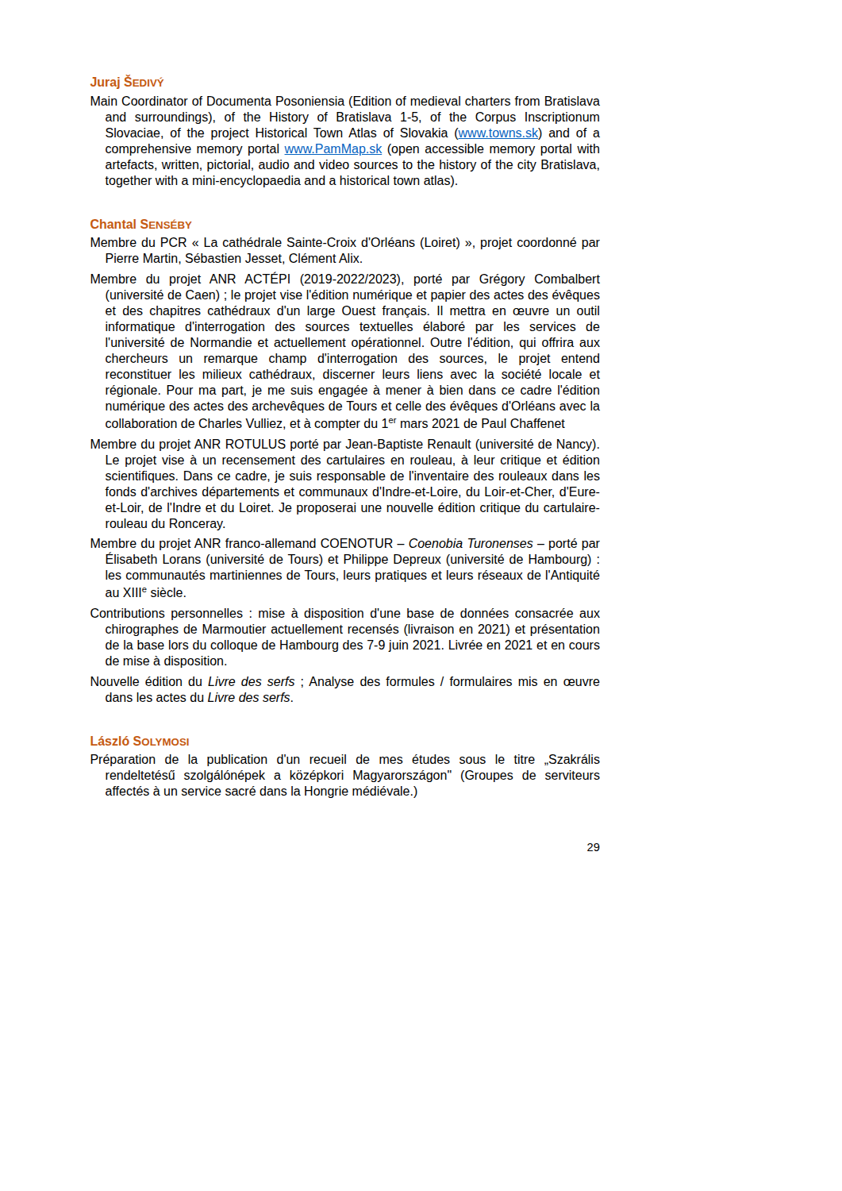Juraj Šedivý
Main Coordinator of Documenta Posoniensia (Edition of medieval charters from Bratislava and surroundings), of the History of Bratislava 1-5, of the Corpus Inscriptionum Slovaciae, of the project Historical Town Atlas of Slovakia (www.towns.sk) and of a comprehensive memory portal www.PamMap.sk (open accessible memory portal with artefacts, written, pictorial, audio and video sources to the history of the city Bratislava, together with a mini-encyclopaedia and a historical town atlas).
Chantal Senséby
Membre du PCR « La cathédrale Sainte-Croix d'Orléans (Loiret) », projet coordonné par Pierre Martin, Sébastien Jesset, Clément Alix.
Membre du projet ANR ACTÉPI (2019-2022/2023), porté par Grégory Combalbert (université de Caen) ; le projet vise l'édition numérique et papier des actes des évêques et des chapitres cathédraux d'un large Ouest français. Il mettra en œuvre un outil informatique d'interrogation des sources textuelles élaboré par les services de l'université de Normandie et actuellement opérationnel. Outre l'édition, qui offrira aux chercheurs un remarque champ d'interrogation des sources, le projet entend reconstituer les milieux cathédraux, discerner leurs liens avec la société locale et régionale. Pour ma part, je me suis engagée à mener à bien dans ce cadre l'édition numérique des actes des archevêques de Tours et celle des évêques d'Orléans avec la collaboration de Charles Vulliez, et à compter du 1er mars 2021 de Paul Chaffenet
Membre du projet ANR ROTULUS porté par Jean-Baptiste Renault (université de Nancy). Le projet vise à un recensement des cartulaires en rouleau, à leur critique et édition scientifiques. Dans ce cadre, je suis responsable de l'inventaire des rouleaux dans les fonds d'archives départements et communaux d'Indre-et-Loire, du Loir-et-Cher, d'Eure-et-Loir, de l'Indre et du Loiret. Je proposerai une nouvelle édition critique du cartulaire-rouleau du Ronceray.
Membre du projet ANR franco-allemand COENOTUR – Coenobia Turonenses – porté par Élisabeth Lorans (université de Tours) et Philippe Depreux (université de Hambourg) : les communautés martiniennes de Tours, leurs pratiques et leurs réseaux de l'Antiquité au XIIIe siècle.
Contributions personnelles : mise à disposition d'une base de données consacrée aux chirographes de Marmoutier actuellement recensés (livraison en 2021) et présentation de la base lors du colloque de Hambourg des 7-9 juin 2021. Livrée en 2021 et en cours de mise à disposition.
Nouvelle édition du Livre des serfs ; Analyse des formules / formulaires mis en œuvre dans les actes du Livre des serfs.
László Solymosi
Préparation de la publication d'un recueil de mes études sous le titre „Szakrális rendeltetésű szolgálónépek a középkori Magyarországon" (Groupes de serviteurs affectés à un service sacré dans la Hongrie médiévale.)
29